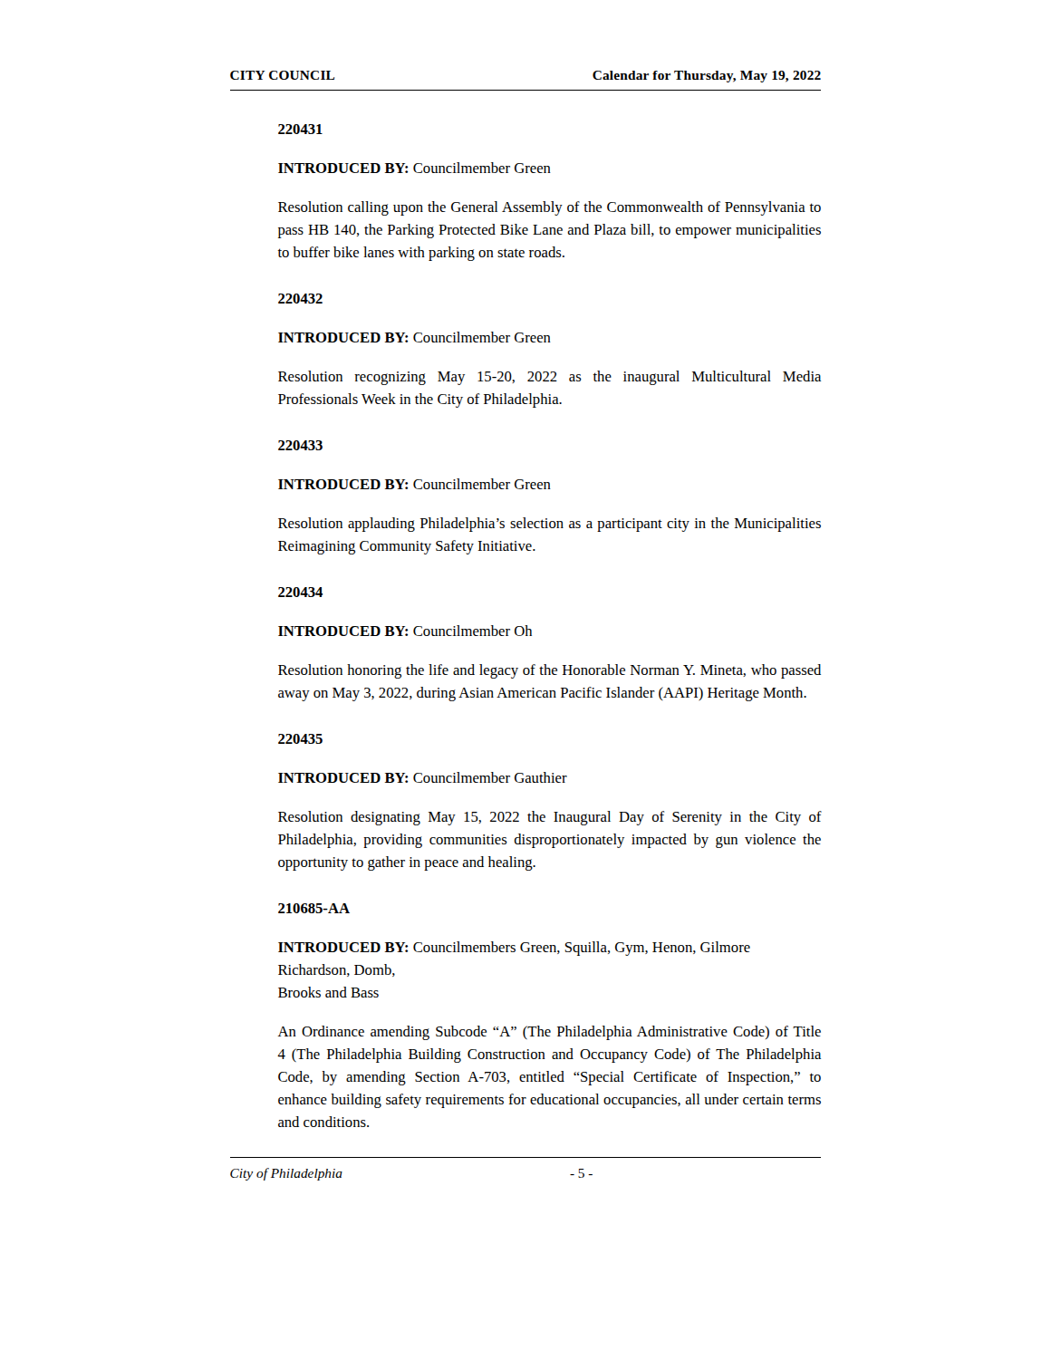City Council
Calendar for Thursday, May 19, 2022
220431
INTRODUCED BY: Councilmember Green
Resolution calling upon the General Assembly of the Commonwealth of Pennsylvania to pass HB 140, the Parking Protected Bike Lane and Plaza bill, to empower municipalities to buffer bike lanes with parking on state roads.
220432
INTRODUCED BY: Councilmember Green
Resolution recognizing May 15-20, 2022 as the inaugural Multicultural Media Professionals Week in the City of Philadelphia.
220433
INTRODUCED BY: Councilmember Green
Resolution applauding Philadelphia’s selection as a participant city in the Municipalities Reimagining Community Safety Initiative.
220434
INTRODUCED BY: Councilmember Oh
Resolution honoring the life and legacy of the Honorable Norman Y. Mineta, who passed away on May 3, 2022, during Asian American Pacific Islander (AAPI) Heritage Month.
220435
INTRODUCED BY: Councilmember Gauthier
Resolution designating May 15, 2022 the Inaugural Day of Serenity in the City of Philadelphia, providing communities disproportionately impacted by gun violence the opportunity to gather in peace and healing.
210685-AA
INTRODUCED BY: Councilmembers Green, Squilla, Gym, Henon, Gilmore Richardson, Domb,
Brooks and Bass
An Ordinance amending Subcode “A” (The Philadelphia Administrative Code) of Title 4 (The Philadelphia Building Construction and Occupancy Code) of The Philadelphia Code, by amending Section A-703, entitled “Special Certificate of Inspection,” to enhance building safety requirements for educational occupancies, all under certain terms and conditions.
City of Philadelphia
- 5 -